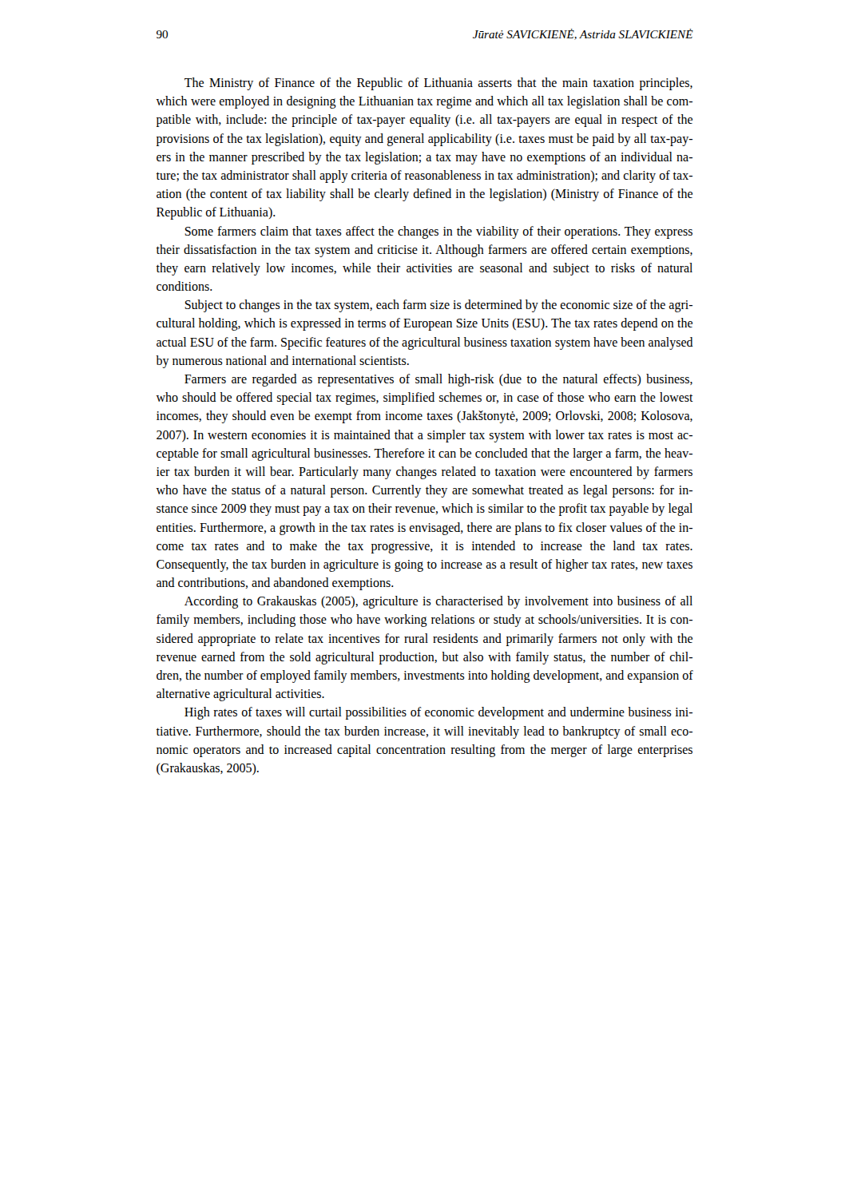90 Jūratė SAVICKIENĖ, Astrida SLAVICKIENĖ
The Ministry of Finance of the Republic of Lithuania asserts that the main taxation principles, which were employed in designing the Lithuanian tax regime and which all tax legislation shall be compatible with, include: the principle of tax-payer equality (i.e. all tax-payers are equal in respect of the provisions of the tax legislation), equity and general applicability (i.e. taxes must be paid by all tax-payers in the manner prescribed by the tax legislation; a tax may have no exemptions of an individual nature; the tax administrator shall apply criteria of reasonableness in tax administration); and clarity of taxation (the content of tax liability shall be clearly defined in the legislation) (Ministry of Finance of the Republic of Lithuania).
Some farmers claim that taxes affect the changes in the viability of their operations. They express their dissatisfaction in the tax system and criticise it. Although farmers are offered certain exemptions, they earn relatively low incomes, while their activities are seasonal and subject to risks of natural conditions.
Subject to changes in the tax system, each farm size is determined by the economic size of the agricultural holding, which is expressed in terms of European Size Units (ESU). The tax rates depend on the actual ESU of the farm. Specific features of the agricultural business taxation system have been analysed by numerous national and international scientists.
Farmers are regarded as representatives of small high-risk (due to the natural effects) business, who should be offered special tax regimes, simplified schemes or, in case of those who earn the lowest incomes, they should even be exempt from income taxes (Jakštonytė, 2009; Orlovski, 2008; Kolosova, 2007). In western economies it is maintained that a simpler tax system with lower tax rates is most acceptable for small agricultural businesses. Therefore it can be concluded that the larger a farm, the heavier tax burden it will bear. Particularly many changes related to taxation were encountered by farmers who have the status of a natural person. Currently they are somewhat treated as legal persons: for instance since 2009 they must pay a tax on their revenue, which is similar to the profit tax payable by legal entities. Furthermore, a growth in the tax rates is envisaged, there are plans to fix closer values of the income tax rates and to make the tax progressive, it is intended to increase the land tax rates. Consequently, the tax burden in agriculture is going to increase as a result of higher tax rates, new taxes and contributions, and abandoned exemptions.
According to Grakauskas (2005), agriculture is characterised by involvement into business of all family members, including those who have working relations or study at schools/universities. It is considered appropriate to relate tax incentives for rural residents and primarily farmers not only with the revenue earned from the sold agricultural production, but also with family status, the number of children, the number of employed family members, investments into holding development, and expansion of alternative agricultural activities.
High rates of taxes will curtail possibilities of economic development and undermine business initiative. Furthermore, should the tax burden increase, it will inevitably lead to bankruptcy of small economic operators and to increased capital concentration resulting from the merger of large enterprises (Grakauskas, 2005).